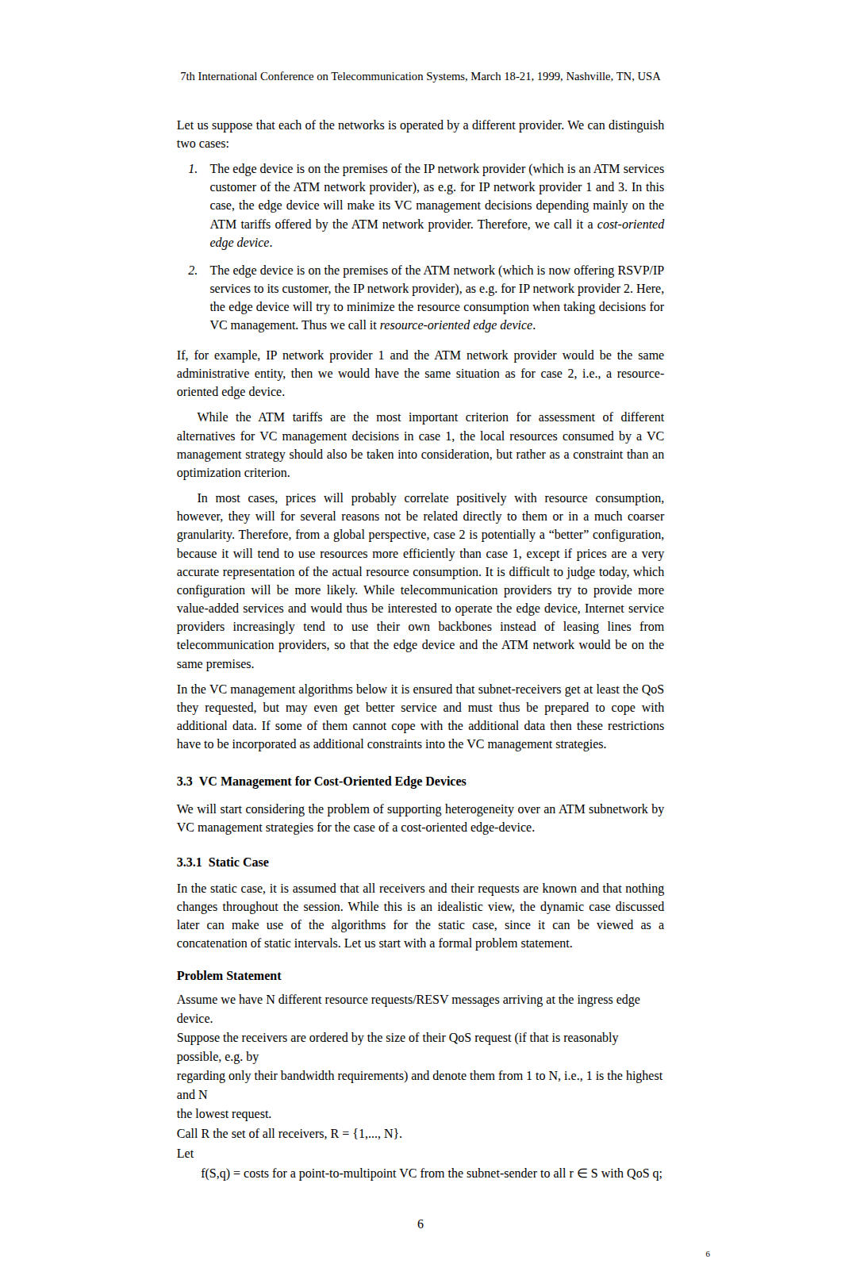7th International Conference on Telecommunication Systems, March 18-21, 1999, Nashville, TN, USA
Let us suppose that each of the networks is operated by a different provider. We can distinguish two cases:
1. The edge device is on the premises of the IP network provider (which is an ATM services customer of the ATM network provider), as e.g. for IP network provider 1 and 3. In this case, the edge device will make its VC management decisions depending mainly on the ATM tariffs offered by the ATM network provider. Therefore, we call it a cost-oriented edge device.
2. The edge device is on the premises of the ATM network (which is now offering RSVP/IP services to its customer, the IP network provider), as e.g. for IP network provider 2. Here, the edge device will try to minimize the resource consumption when taking decisions for VC management. Thus we call it resource-oriented edge device.
If, for example, IP network provider 1 and the ATM network provider would be the same administrative entity, then we would have the same situation as for case 2, i.e., a resource-oriented edge device.
While the ATM tariffs are the most important criterion for assessment of different alternatives for VC management decisions in case 1, the local resources consumed by a VC management strategy should also be taken into consideration, but rather as a constraint than an optimization criterion.
In most cases, prices will probably correlate positively with resource consumption, however, they will for several reasons not be related directly to them or in a much coarser granularity. Therefore, from a global perspective, case 2 is potentially a “better” configuration, because it will tend to use resources more efficiently than case 1, except if prices are a very accurate representation of the actual resource consumption. It is difficult to judge today, which configuration will be more likely. While telecommunication providers try to provide more value-added services and would thus be interested to operate the edge device, Internet service providers increasingly tend to use their own backbones instead of leasing lines from telecommunication providers, so that the edge device and the ATM network would be on the same premises.
In the VC management algorithms below it is ensured that subnet-receivers get at least the QoS they requested, but may even get better service and must thus be prepared to cope with additional data. If some of them cannot cope with the additional data then these restrictions have to be incorporated as additional constraints into the VC management strategies.
3.3 VC Management for Cost-Oriented Edge Devices
We will start considering the problem of supporting heterogeneity over an ATM subnetwork by VC management strategies for the case of a cost-oriented edge-device.
3.3.1 Static Case
In the static case, it is assumed that all receivers and their requests are known and that nothing changes throughout the session. While this is an idealistic view, the dynamic case discussed later can make use of the algorithms for the static case, since it can be viewed as a concatenation of static intervals. Let us start with a formal problem statement.
Problem Statement
Assume we have N different resource requests/RESV messages arriving at the ingress edge device.
Suppose the receivers are ordered by the size of their QoS request (if that is reasonably possible, e.g. by
regarding only their bandwidth requirements) and denote them from 1 to N, i.e., 1 is the highest and N
the lowest request.
Call R the set of all receivers, R = {1,..., N}.
Let
f(S,q) = costs for a point-to-multipoint VC from the subnet-sender to all r ∈ S with QoS q;
6
6